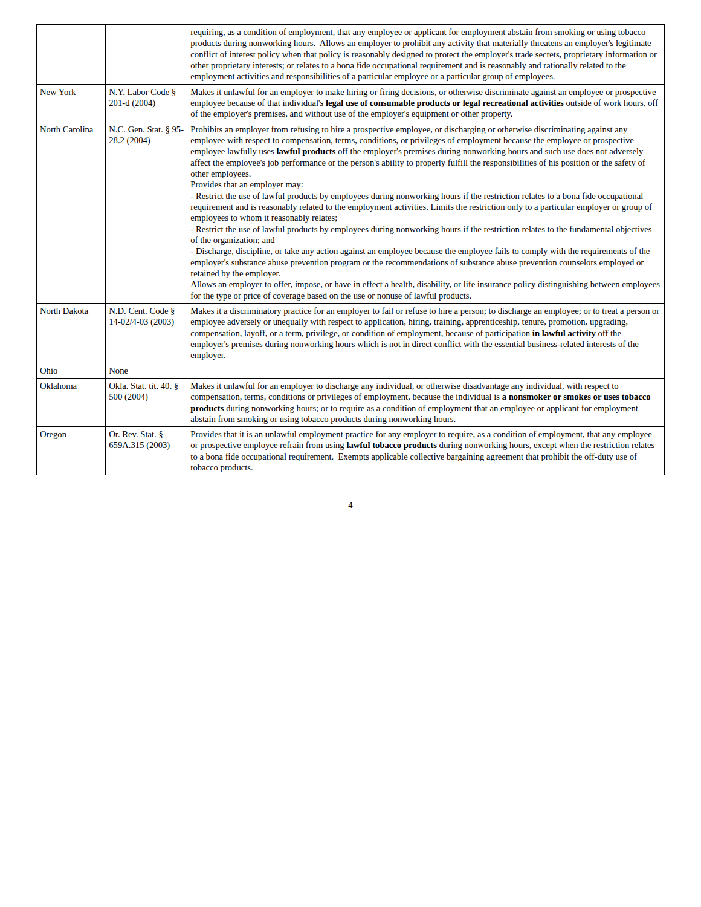| | | requiring, as a condition of employment, that any employee or applicant for employment abstain from smoking or using tobacco products during nonworking hours. Allows an employer to prohibit any activity that materially threatens an employer's legitimate conflict of interest policy when that policy is reasonably designed to protect the employer's trade secrets, proprietary information or other proprietary interests; or relates to a bona fide occupational requirement and is reasonably and rationally related to the employment activities and responsibilities of a particular employee or a particular group of employees. |
| New York | N.Y. Labor Code § 201-d (2004) | Makes it unlawful for an employer to make hiring or firing decisions, or otherwise discriminate against an employee or prospective employee because of that individual's legal use of consumable products or legal recreational activities outside of work hours, off of the employer's premises, and without use of the employer's equipment or other property. |
| North Carolina | N.C. Gen. Stat. § 95-28.2 (2004) | Prohibits an employer from refusing to hire a prospective employee, or discharging or otherwise discriminating against any employee with respect to compensation, terms, conditions, or privileges of employment because the employee or prospective employee lawfully uses lawful products off the employer's premises during nonworking hours and such use does not adversely affect the employee's job performance or the person's ability to properly fulfill the responsibilities of his position or the safety of other employees. Provides that an employer may: - Restrict the use of lawful products by employees during nonworking hours if the restriction relates to a bona fide occupational requirement and is reasonably related to the employment activities. Limits the restriction only to a particular employer or group of employees to whom it reasonably relates; - Restrict the use of lawful products by employees during nonworking hours if the restriction relates to the fundamental objectives of the organization; and - Discharge, discipline, or take any action against an employee because the employee fails to comply with the requirements of the employer's substance abuse prevention program or the recommendations of substance abuse prevention counselors employed or retained by the employer. Allows an employer to offer, impose, or have in effect a health, disability, or life insurance policy distinguishing between employees for the type or price of coverage based on the use or nonuse of lawful products. |
| North Dakota | N.D. Cent. Code § 14-02/4-03 (2003) | Makes it a discriminatory practice for an employer to fail or refuse to hire a person; to discharge an employee; or to treat a person or employee adversely or unequally with respect to application, hiring, training, apprenticeship, tenure, promotion, upgrading, compensation, layoff, or a term, privilege, or condition of employment, because of participation in lawful activity off the employer's premises during nonworking hours which is not in direct conflict with the essential business-related interests of the employer. |
| Ohio | None | |
| Oklahoma | Okla. Stat. tit. 40, § 500 (2004) | Makes it unlawful for an employer to discharge any individual, or otherwise disadvantage any individual, with respect to compensation, terms, conditions or privileges of employment, because the individual is a nonsmoker or smokes or uses tobacco products during nonworking hours; or to require as a condition of employment that an employee or applicant for employment abstain from smoking or using tobacco products during nonworking hours. |
| Oregon | Or. Rev. Stat. § 659A.315 (2003) | Provides that it is an unlawful employment practice for any employer to require, as a condition of employment, that any employee or prospective employee refrain from using lawful tobacco products during nonworking hours, except when the restriction relates to a bona fide occupational requirement. Exempts applicable collective bargaining agreement that prohibit the off-duty use of tobacco products. |
4